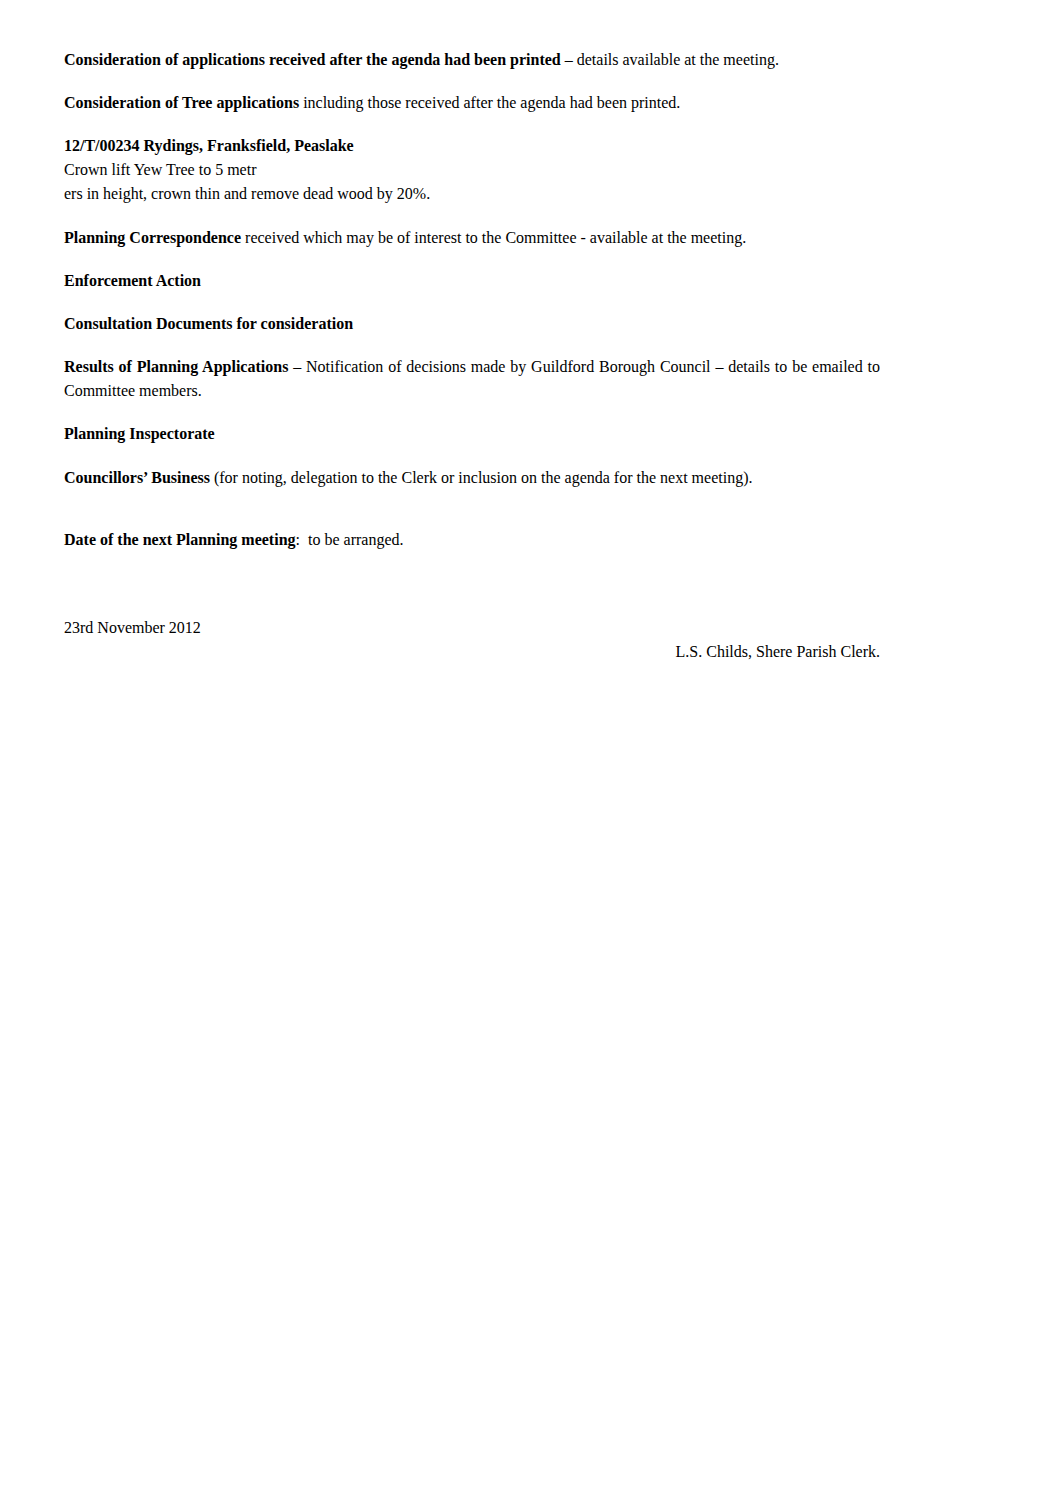Consideration of applications received after the agenda had been printed – details available at the meeting.
Consideration of Tree applications including those received after the agenda had been printed.
12/T/00234 Rydings, Franksfield, Peaslake
Crown lift Yew Tree to 5 metr
ers in height, crown thin and remove dead wood by 20%.
Planning Correspondence received which may be of interest to the Committee - available at the meeting.
Enforcement Action
Consultation Documents for consideration
Results of Planning Applications – Notification of decisions made by Guildford Borough Council – details to be emailed to Committee members.
Planning Inspectorate
Councillors’ Business (for noting, delegation to the Clerk or inclusion on the agenda for the next meeting).
Date of the next Planning meeting: to be arranged.
23rd November 2012
L.S. Childs, Shere Parish Clerk.